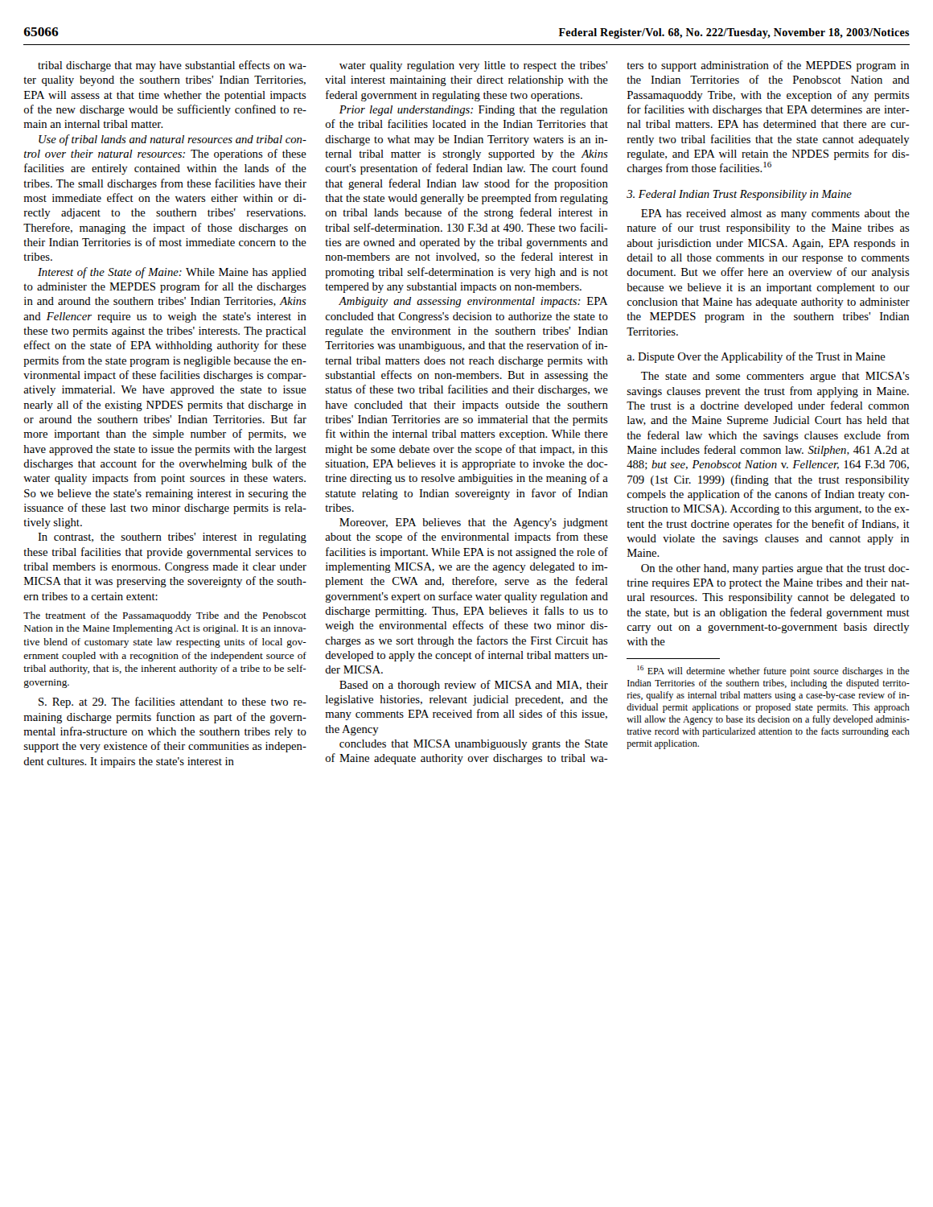65066 Federal Register/Vol. 68, No. 222/Tuesday, November 18, 2003/Notices
tribal discharge that may have substantial effects on water quality beyond the southern tribes' Indian Territories, EPA will assess at that time whether the potential impacts of the new discharge would be sufficiently confined to remain an internal tribal matter.
Use of tribal lands and natural resources and tribal control over their natural resources: The operations of these facilities are entirely contained within the lands of the tribes. The small discharges from these facilities have their most immediate effect on the waters either within or directly adjacent to the southern tribes' reservations. Therefore, managing the impact of those discharges on their Indian Territories is of most immediate concern to the tribes.
Interest of the State of Maine: While Maine has applied to administer the MEPDES program for all the discharges in and around the southern tribes' Indian Territories, Akins and Fellencer require us to weigh the state's interest in these two permits against the tribes' interests. The practical effect on the state of EPA withholding authority for these permits from the state program is negligible because the environmental impact of these facilities discharges is comparatively immaterial. We have approved the state to issue nearly all of the existing NPDES permits that discharge in or around the southern tribes' Indian Territories. But far more important than the simple number of permits, we have approved the state to issue the permits with the largest discharges that account for the overwhelming bulk of the water quality impacts from point sources in these waters. So we believe the state's remaining interest in securing the issuance of these last two minor discharge permits is relatively slight.
In contrast, the southern tribes' interest in regulating these tribal facilities that provide governmental services to tribal members is enormous. Congress made it clear under MICSA that it was preserving the sovereignty of the southern tribes to a certain extent:
The treatment of the Passamaquoddy Tribe and the Penobscot Nation in the Maine Implementing Act is original. It is an innovative blend of customary state law respecting units of local government coupled with a recognition of the independent source of tribal authority, that is, the inherent authority of a tribe to be self-governing.
S. Rep. at 29. The facilities attendant to these two remaining discharge permits function as part of the governmental infra-structure on which the southern tribes rely to support the very existence of their communities as independent cultures. It impairs the state's interest in
water quality regulation very little to respect the tribes' vital interest maintaining their direct relationship with the federal government in regulating these two operations.
Prior legal understandings: Finding that the regulation of the tribal facilities located in the Indian Territories that discharge to what may be Indian Territory waters is an internal tribal matter is strongly supported by the Akins court's presentation of federal Indian law. The court found that general federal Indian law stood for the proposition that the state would generally be preempted from regulating on tribal lands because of the strong federal interest in tribal self-determination. 130 F.3d at 490. These two facilities are owned and operated by the tribal governments and non-members are not involved, so the federal interest in promoting tribal self-determination is very high and is not tempered by any substantial impacts on non-members.
Ambiguity and assessing environmental impacts: EPA concluded that Congress's decision to authorize the state to regulate the environment in the southern tribes' Indian Territories was unambiguous, and that the reservation of internal tribal matters does not reach discharge permits with substantial effects on non-members. But in assessing the status of these two tribal facilities and their discharges, we have concluded that their impacts outside the southern tribes' Indian Territories are so immaterial that the permits fit within the internal tribal matters exception. While there might be some debate over the scope of that impact, in this situation, EPA believes it is appropriate to invoke the doctrine directing us to resolve ambiguities in the meaning of a statute relating to Indian sovereignty in favor of Indian tribes.
Moreover, EPA believes that the Agency's judgment about the scope of the environmental impacts from these facilities is important. While EPA is not assigned the role of implementing MICSA, we are the agency delegated to implement the CWA and, therefore, serve as the federal government's expert on surface water quality regulation and discharge permitting. Thus, EPA believes it falls to us to weigh the environmental effects of these two minor discharges as we sort through the factors the First Circuit has developed to apply the concept of internal tribal matters under MICSA.
Based on a thorough review of MICSA and MIA, their legislative histories, relevant judicial precedent, and the many comments EPA received from all sides of this issue, the Agency
concludes that MICSA unambiguously grants the State of Maine adequate authority over discharges to tribal waters to support administration of the MEPDES program in the Indian Territories of the Penobscot Nation and Passamaquoddy Tribe, with the exception of any permits for facilities with discharges that EPA determines are internal tribal matters. EPA has determined that there are currently two tribal facilities that the state cannot adequately regulate, and EPA will retain the NPDES permits for discharges from those facilities.16
3. Federal Indian Trust Responsibility in Maine
EPA has received almost as many comments about the nature of our trust responsibility to the Maine tribes as about jurisdiction under MICSA. Again, EPA responds in detail to all those comments in our response to comments document. But we offer here an overview of our analysis because we believe it is an important complement to our conclusion that Maine has adequate authority to administer the MEPDES program in the southern tribes' Indian Territories.
a. Dispute Over the Applicability of the Trust in Maine
The state and some commenters argue that MICSA's savings clauses prevent the trust from applying in Maine. The trust is a doctrine developed under federal common law, and the Maine Supreme Judicial Court has held that the federal law which the savings clauses exclude from Maine includes federal common law. Stilphen, 461 A.2d at 488; but see, Penobscot Nation v. Fellencer, 164 F.3d 706, 709 (1st Cir. 1999) (finding that the trust responsibility compels the application of the canons of Indian treaty construction to MICSA). According to this argument, to the extent the trust doctrine operates for the benefit of Indians, it would violate the savings clauses and cannot apply in Maine.
On the other hand, many parties argue that the trust doctrine requires EPA to protect the Maine tribes and their natural resources. This responsibility cannot be delegated to the state, but is an obligation the federal government must carry out on a government-to-government basis directly with the
16 EPA will determine whether future point source discharges in the Indian Territories of the southern tribes, including the disputed territories, qualify as internal tribal matters using a case-by-case review of individual permit applications or proposed state permits. This approach will allow the Agency to base its decision on a fully developed administrative record with particularized attention to the facts surrounding each permit application.